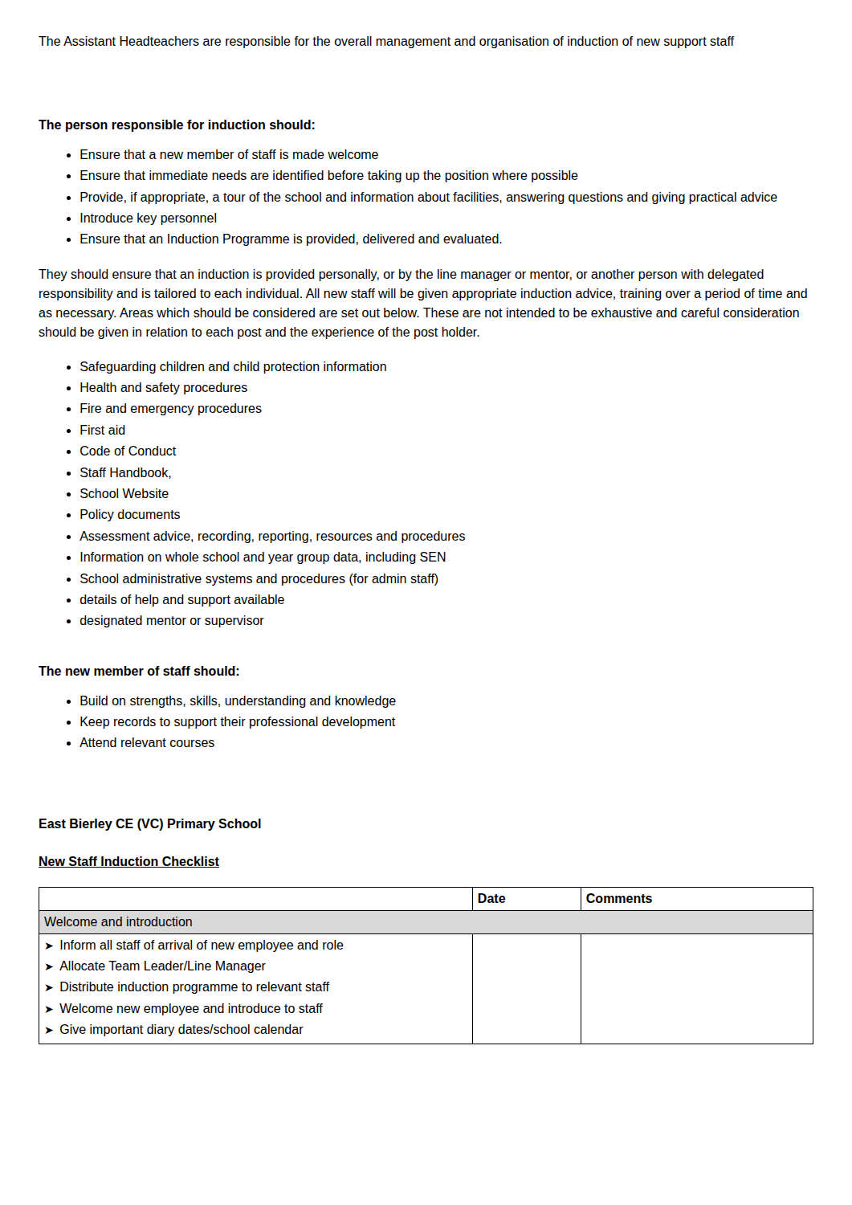The Assistant Headteachers are responsible for the overall management and organisation of induction of new support staff
The person responsible for induction should:
Ensure that a new member of staff is made welcome
Ensure that immediate needs are identified before taking up the position where possible
Provide, if appropriate, a tour of the school and information about facilities, answering questions and giving practical advice
Introduce key personnel
Ensure that an Induction Programme is provided, delivered and evaluated.
They should ensure that an induction is provided personally, or by the line manager or mentor, or another person with delegated responsibility and is tailored to each individual. All new staff will be given appropriate induction advice, training over a period of time and as necessary. Areas which should be considered are set out below. These are not intended to be exhaustive and careful consideration should be given in relation to each post and the experience of the post holder.
Safeguarding children and child protection information
Health and safety procedures
Fire and emergency procedures
First aid
Code of Conduct
Staff Handbook,
School Website
Policy documents
Assessment advice, recording, reporting, resources and procedures
Information on whole school and year group data, including SEN
School administrative systems and procedures (for admin staff)
details of help and support available
designated mentor or supervisor
The new member of staff should:
Build on strengths, skills, understanding and knowledge
Keep records to support their professional development
Attend relevant courses
East Bierley CE (VC) Primary School
New Staff Induction Checklist
| | Date | Comments |
| Welcome and introduction |
| Inform all staff of arrival of new employee and role Allocate Team Leader/Line Manager Distribute induction programme to relevant staff Welcome new employee and introduce to staff Give important diary dates/school calendar | | |